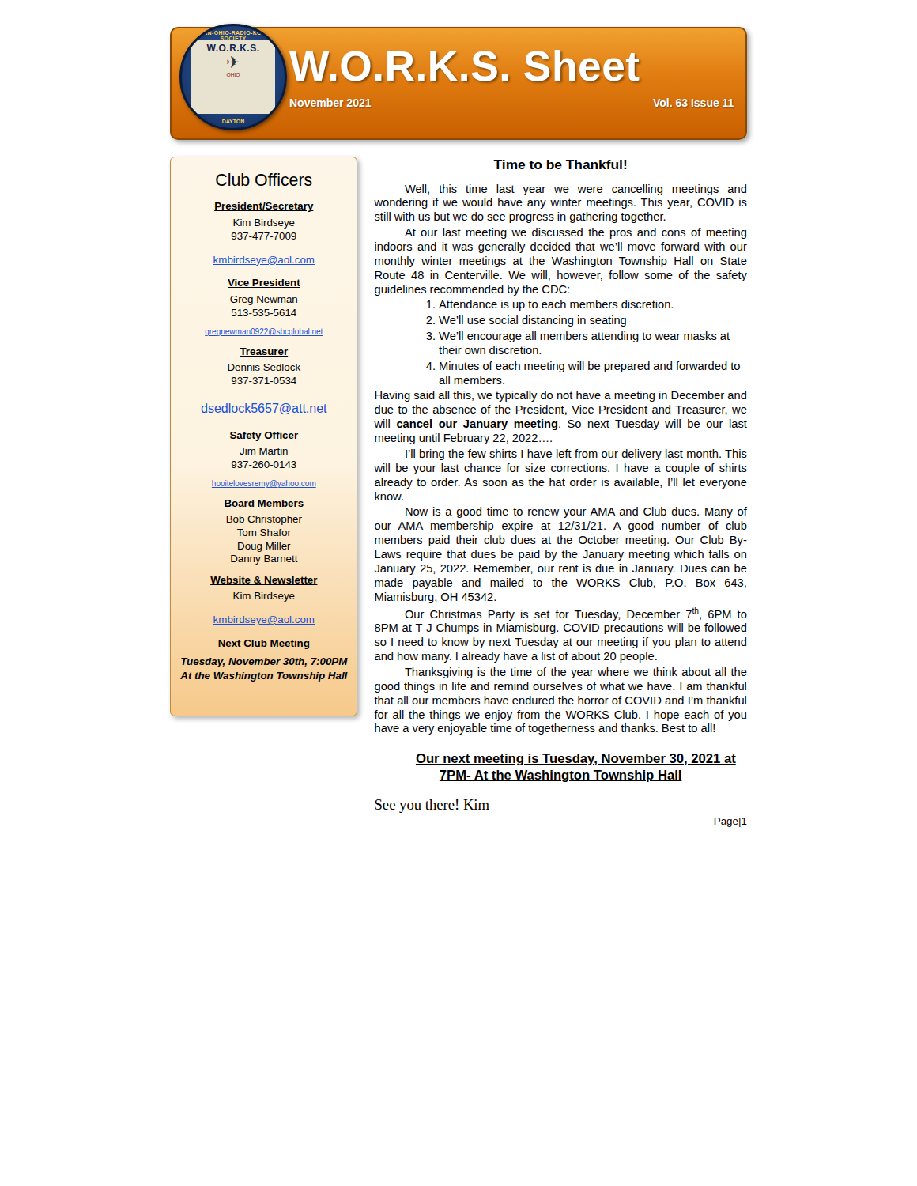WESTERN-OHIO-RADIO-KONTROL-SOCIETY
W.O.R.K.S.
✈
OHIO
DAYTON
W.O.R.K.S. Sheet
November 2021 Vol. 63 Issue 11
Club Officers
President/Secretary
Kim Birdseye
937-477-7009
kmbirdseye@aol.com
Vice President
Greg Newman
513-535-5614
gregnewman0922@sbcglobal.net
Treasurer
Dennis Sedlock
937-371-0534
dsedlock5657@att.net
Safety Officer
Jim Martin
937-260-0143
hooitelovesremy@yahoo.com
Board Members
Bob Christopher
Tom Shafor
Doug Miller
Danny Barnett
Website & Newsletter
Kim Birdseye
kmbirdseye@aol.com
Next Club Meeting
Tuesday, November 30th, 7:00PM
At the Washington Township Hall
Time to be Thankful!
Well, this time last year we were cancelling meetings and wondering if we would have any winter meetings. This year, COVID is still with us but we do see progress in gathering together.
At our last meeting we discussed the pros and cons of meeting indoors and it was generally decided that we’ll move forward with our monthly winter meetings at the Washington Township Hall on State Route 48 in Centerville. We will, however, follow some of the safety guidelines recommended by the CDC:
Attendance is up to each members discretion.
We’ll use social distancing in seating
We’ll encourage all members attending to wear masks at their own discretion.
Minutes of each meeting will be prepared and forwarded to all members.
Having said all this, we typically do not have a meeting in December and due to the absence of the President, Vice President and Treasurer, we will cancel our January meeting. So next Tuesday will be our last meeting until February 22, 2022….
I’ll bring the few shirts I have left from our delivery last month. This will be your last chance for size corrections. I have a couple of shirts already to order. As soon as the hat order is available, I’ll let everyone know.
Now is a good time to renew your AMA and Club dues. Many of our AMA membership expire at 12/31/21. A good number of club members paid their club dues at the October meeting. Our Club By-Laws require that dues be paid by the January meeting which falls on January 25, 2022. Remember, our rent is due in January. Dues can be made payable and mailed to the WORKS Club, P.O. Box 643, Miamisburg, OH 45342.
Our Christmas Party is set for Tuesday, December 7th, 6PM to 8PM at T J Chumps in Miamisburg. COVID precautions will be followed so I need to know by next Tuesday at our meeting if you plan to attend and how many. I already have a list of about 20 people.
Thanksgiving is the time of the year where we think about all the good things in life and remind ourselves of what we have. I am thankful that all our members have endured the horror of COVID and I’m thankful for all the things we enjoy from the WORKS Club. I hope each of you have a very enjoyable time of togetherness and thanks. Best to all!
Our next meeting is Tuesday, November 30, 2021 at 7PM- At the Washington Township Hall
See you there! Kim
Page|1